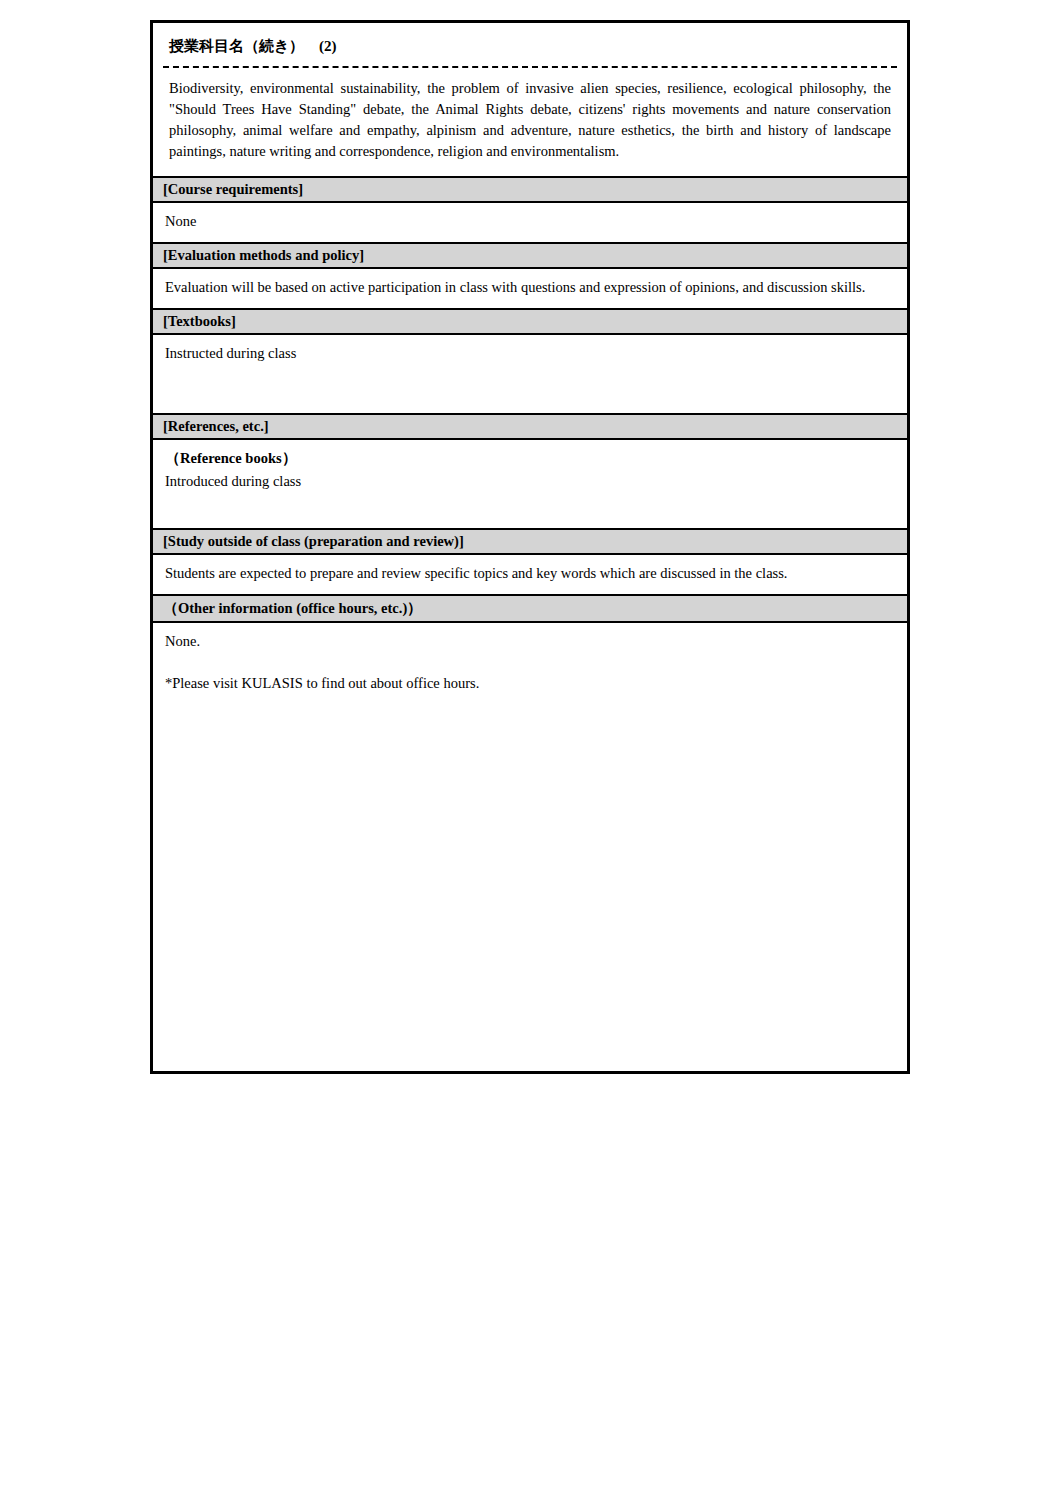授業科目名（続き）　(2)
Biodiversity, environmental sustainability, the problem of invasive alien species, resilience, ecological philosophy, the "Should Trees Have Standing" debate, the Animal Rights debate, citizens' rights movements and nature conservation philosophy, animal welfare and empathy, alpinism and adventure, nature esthetics, the birth and history of landscape paintings, nature writing and correspondence, religion and environmentalism.
[Course requirements]
None
[Evaluation methods and policy]
Evaluation will be based on active participation in class with questions and expression of opinions, and discussion skills.
[Textbooks]
Instructed during class
[References, etc.]
（Reference books）
Introduced during class
[Study outside of class (preparation and review)]
Students are expected to prepare and review specific topics and key words which are discussed in the class.
（Other information (office hours, etc.)）
None.
*Please visit KULASIS to find out about office hours.